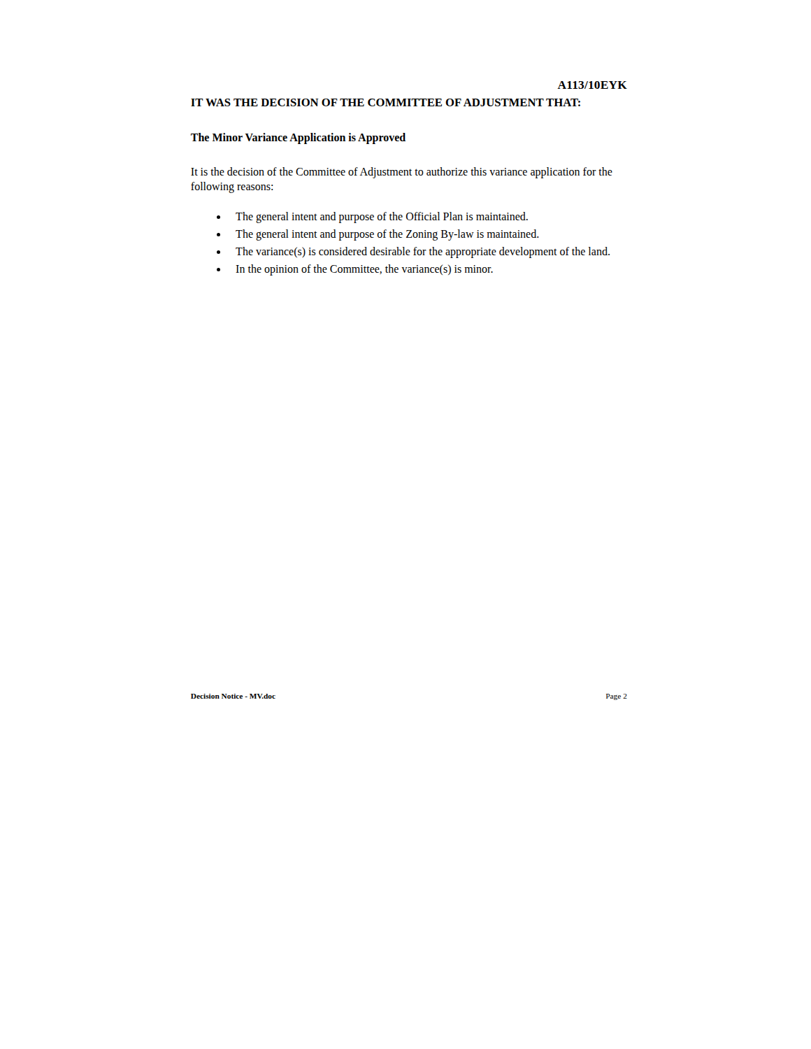A113/10EYK
IT WAS THE DECISION OF THE COMMITTEE OF ADJUSTMENT THAT:
The Minor Variance Application is Approved
It is the decision of the Committee of Adjustment to authorize this variance application for the following reasons:
The general intent and purpose of the Official Plan is maintained.
The general intent and purpose of the Zoning By-law is maintained.
The variance(s) is considered desirable for the appropriate development of the land.
In the opinion of the Committee, the variance(s) is minor.
Decision Notice - MV.doc Page 2